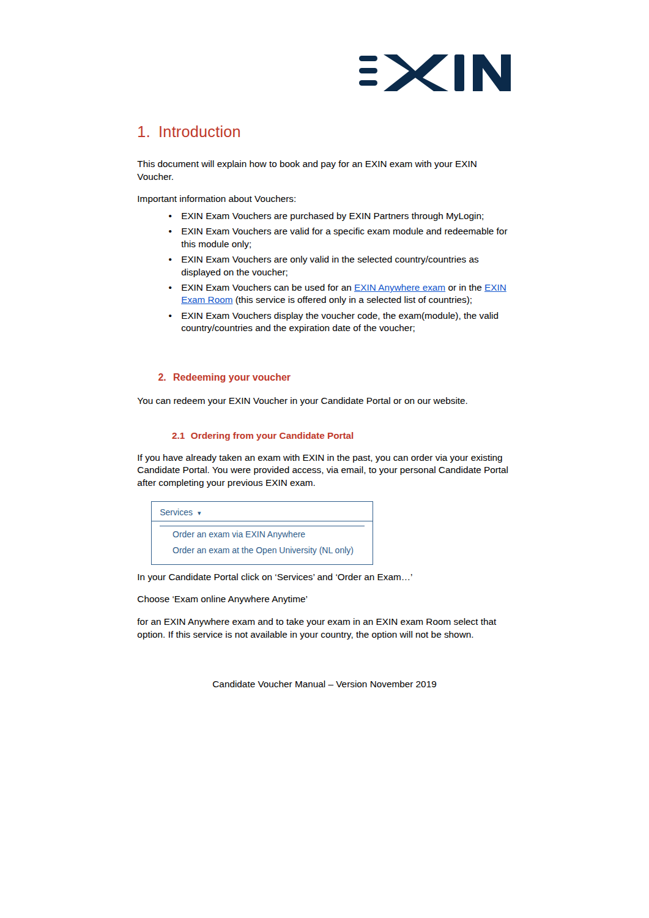1. Introduction
This document will explain how to book and pay for an EXIN exam with your EXIN Voucher.
Important information about Vouchers:
EXIN Exam Vouchers are purchased by EXIN Partners through MyLogin;
EXIN Exam Vouchers are valid for a specific exam module and redeemable for this module only;
EXIN Exam Vouchers are only valid in the selected country/countries as displayed on the voucher;
EXIN Exam Vouchers can be used for an EXIN Anywhere exam or in the EXIN Exam Room (this service is offered only in a selected list of countries);
EXIN Exam Vouchers display the voucher code, the exam(module), the valid country/countries and the expiration date of the voucher;
2. Redeeming your voucher
You can redeem your EXIN Voucher in your Candidate Portal or on our website.
2.1 Ordering from your Candidate Portal
If you have already taken an exam with EXIN in the past, you can order via your existing Candidate Portal. You were provided access, via email, to your personal Candidate Portal after completing your previous EXIN exam.
Services ▾
Order an exam via EXIN Anywhere
Order an exam at the Open University (NL only)
In your Candidate Portal click on ‘Services’ and ‘Order an Exam…’
Choose ‘Exam online Anywhere Anytime’
for an EXIN Anywhere exam and to take your exam in an EXIN exam Room select that option. If this service is not available in your country, the option will not be shown.
Candidate Voucher Manual – Version November 2019